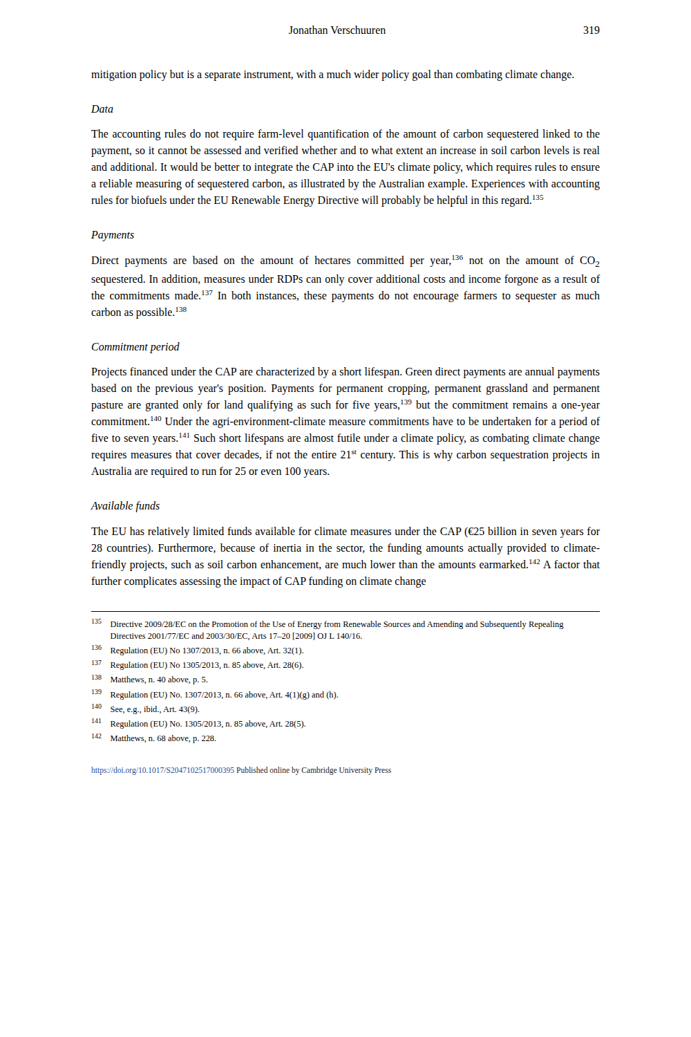Jonathan Verschuuren
319
mitigation policy but is a separate instrument, with a much wider policy goal than combating climate change.
Data
The accounting rules do not require farm-level quantification of the amount of carbon sequestered linked to the payment, so it cannot be assessed and verified whether and to what extent an increase in soil carbon levels is real and additional. It would be better to integrate the CAP into the EU's climate policy, which requires rules to ensure a reliable measuring of sequestered carbon, as illustrated by the Australian example. Experiences with accounting rules for biofuels under the EU Renewable Energy Directive will probably be helpful in this regard.135
Payments
Direct payments are based on the amount of hectares committed per year,136 not on the amount of CO2 sequestered. In addition, measures under RDPs can only cover additional costs and income forgone as a result of the commitments made.137 In both instances, these payments do not encourage farmers to sequester as much carbon as possible.138
Commitment period
Projects financed under the CAP are characterized by a short lifespan. Green direct payments are annual payments based on the previous year's position. Payments for permanent cropping, permanent grassland and permanent pasture are granted only for land qualifying as such for five years,139 but the commitment remains a one-year commitment.140 Under the agri-environment-climate measure commitments have to be undertaken for a period of five to seven years.141 Such short lifespans are almost futile under a climate policy, as combating climate change requires measures that cover decades, if not the entire 21st century. This is why carbon sequestration projects in Australia are required to run for 25 or even 100 years.
Available funds
The EU has relatively limited funds available for climate measures under the CAP (€25 billion in seven years for 28 countries). Furthermore, because of inertia in the sector, the funding amounts actually provided to climate-friendly projects, such as soil carbon enhancement, are much lower than the amounts earmarked.142 A factor that further complicates assessing the impact of CAP funding on climate change
Directive 2009/28/EC on the Promotion of the Use of Energy from Renewable Sources and Amending and Subsequently Repealing Directives 2001/77/EC and 2003/30/EC, Arts 17–20 [2009] OJ L 140/16.
Regulation (EU) No 1307/2013, n. 66 above, Art. 32(1).
Regulation (EU) No 1305/2013, n. 85 above, Art. 28(6).
Matthews, n. 40 above, p. 5.
Regulation (EU) No. 1307/2013, n. 66 above, Art. 4(1)(g) and (h).
See, e.g., ibid., Art. 43(9).
Regulation (EU) No. 1305/2013, n. 85 above, Art. 28(5).
Matthews, n. 68 above, p. 228.
https://doi.org/10.1017/S2047102517000395 Published online by Cambridge University Press